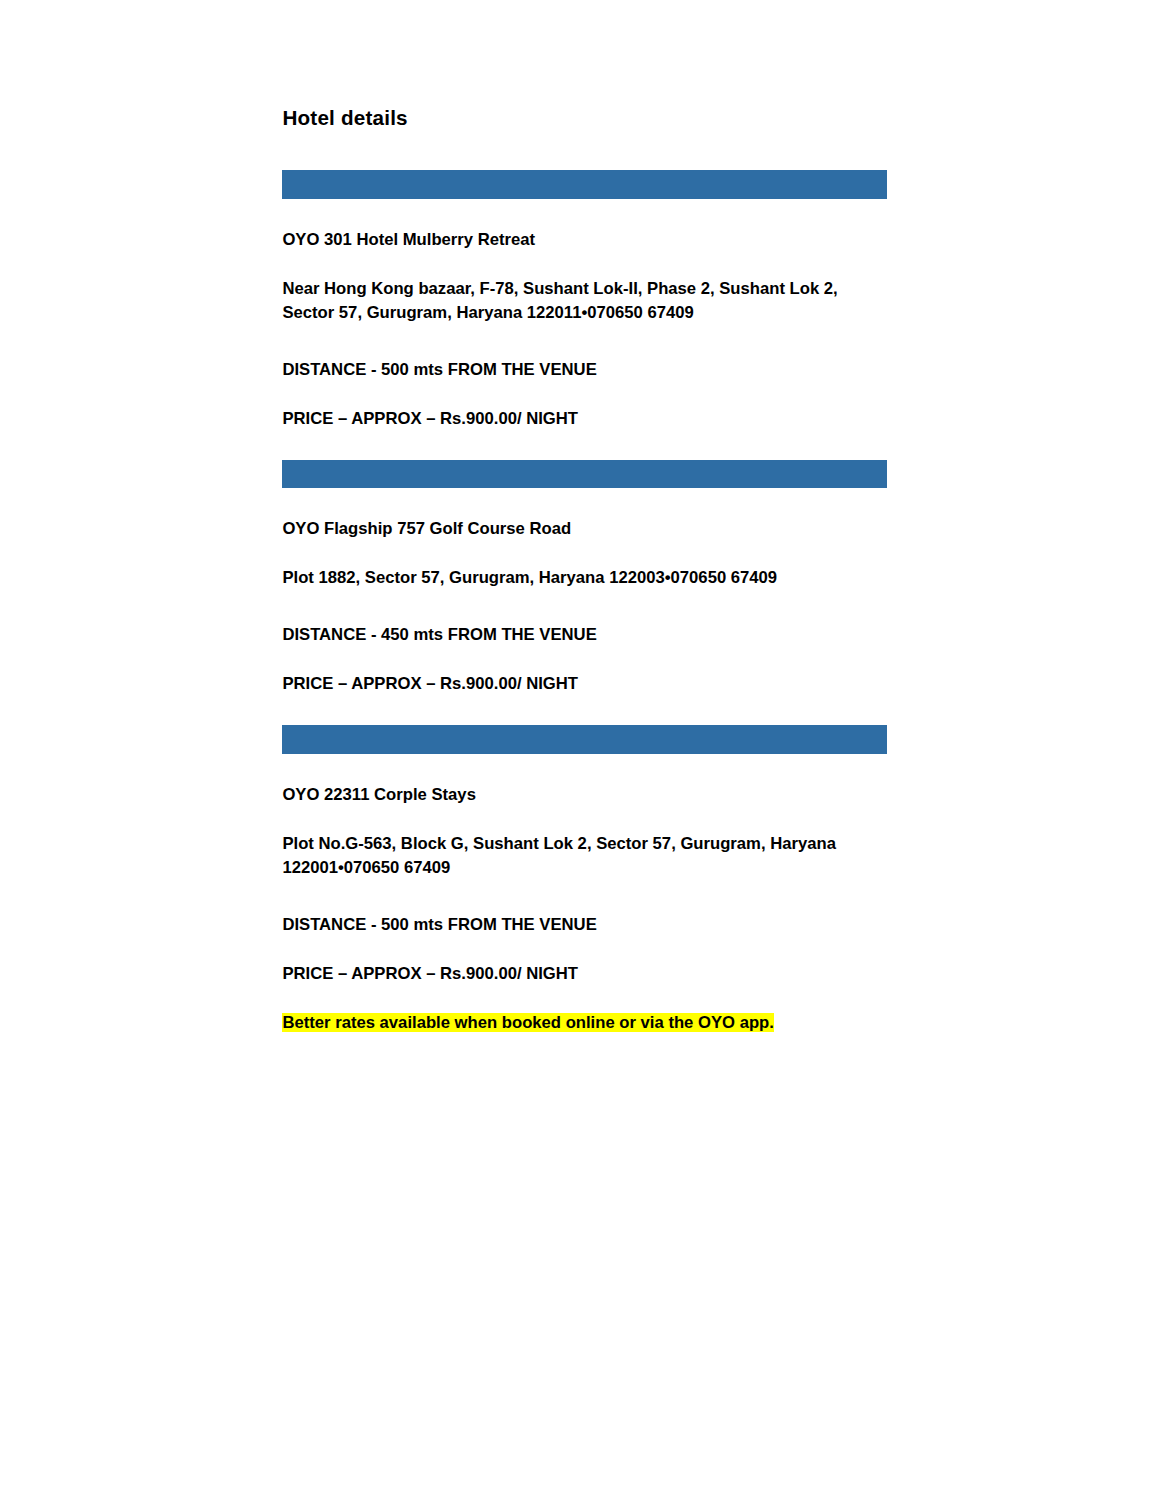Hotel details
OYO 301 Hotel Mulberry Retreat
Near Hong Kong bazaar, F-78, Sushant Lok-II, Phase 2, Sushant Lok 2, Sector 57, Gurugram, Haryana 122011•070650 67409
DISTANCE - 500 mts FROM THE VENUE
PRICE – APPROX – Rs.900.00/ NIGHT
OYO Flagship 757 Golf Course Road
Plot 1882, Sector 57, Gurugram, Haryana 122003•070650 67409
DISTANCE - 450 mts FROM THE VENUE
PRICE – APPROX – Rs.900.00/ NIGHT
OYO 22311 Corple Stays
Plot No.G-563, Block G, Sushant Lok 2, Sector 57, Gurugram, Haryana 122001•070650 67409
DISTANCE - 500 mts FROM THE VENUE
PRICE – APPROX – Rs.900.00/ NIGHT
Better rates available when booked online or via the OYO app.